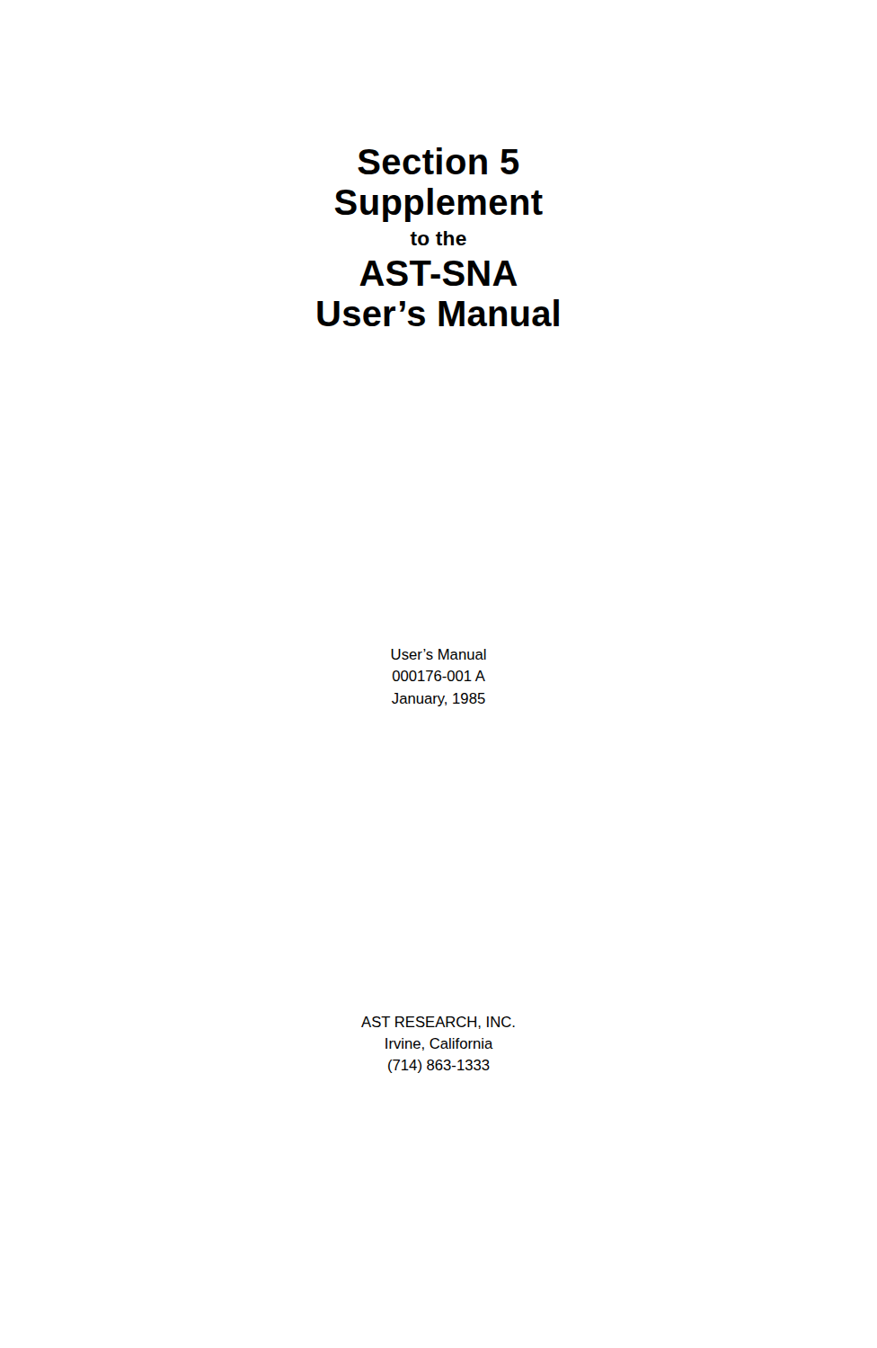Section 5
Supplement
to the
AST-SNA
User’s Manual
User’s Manual
000176-001 A
January, 1985
AST RESEARCH, INC.
Irvine, California
(714) 863-1333